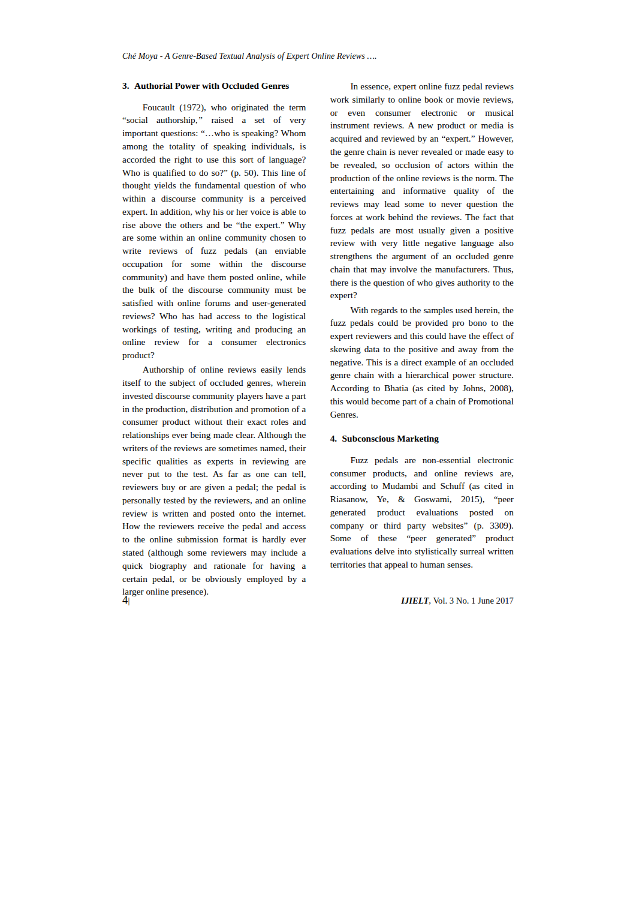Ché Moya - A Genre-Based Textual Analysis of Expert Online Reviews ….
3. Authorial Power with Occluded Genres
Foucault (1972), who originated the term “social authorship,” raised a set of very important questions: “…who is speaking? Whom among the totality of speaking individuals, is accorded the right to use this sort of language? Who is qualified to do so?” (p. 50). This line of thought yields the fundamental question of who within a discourse community is a perceived expert. In addition, why his or her voice is able to rise above the others and be “the expert.” Why are some within an online community chosen to write reviews of fuzz pedals (an enviable occupation for some within the discourse community) and have them posted online, while the bulk of the discourse community must be satisfied with online forums and user-generated reviews? Who has had access to the logistical workings of testing, writing and producing an online review for a consumer electronics product?
Authorship of online reviews easily lends itself to the subject of occluded genres, wherein invested discourse community players have a part in the production, distribution and promotion of a consumer product without their exact roles and relationships ever being made clear. Although the writers of the reviews are sometimes named, their specific qualities as experts in reviewing are never put to the test. As far as one can tell, reviewers buy or are given a pedal; the pedal is personally tested by the reviewers, and an online review is written and posted onto the internet. How the reviewers receive the pedal and access to the online submission format is hardly ever stated (although some reviewers may include a quick biography and rationale for having a certain pedal, or be obviously employed by a larger online presence).
In essence, expert online fuzz pedal reviews work similarly to online book or movie reviews, or even consumer electronic or musical instrument reviews. A new product or media is acquired and reviewed by an “expert.” However, the genre chain is never revealed or made easy to be revealed, so occlusion of actors within the production of the online reviews is the norm. The entertaining and informative quality of the reviews may lead some to never question the forces at work behind the reviews. The fact that fuzz pedals are most usually given a positive review with very little negative language also strengthens the argument of an occluded genre chain that may involve the manufacturers. Thus, there is the question of who gives authority to the expert?
With regards to the samples used herein, the fuzz pedals could be provided pro bono to the expert reviewers and this could have the effect of skewing data to the positive and away from the negative. This is a direct example of an occluded genre chain with a hierarchical power structure. According to Bhatia (as cited by Johns, 2008), this would become part of a chain of Promotional Genres.
4. Subconscious Marketing
Fuzz pedals are non-essential electronic consumer products, and online reviews are, according to Mudambi and Schuff (as cited in Riasanow, Ye, & Goswami, 2015), “peer generated product evaluations posted on company or third party websites” (p. 3309). Some of these “peer generated” product evaluations delve into stylistically surreal written territories that appeal to human senses.
4|
IJIELT, Vol. 3 No. 1 June 2017